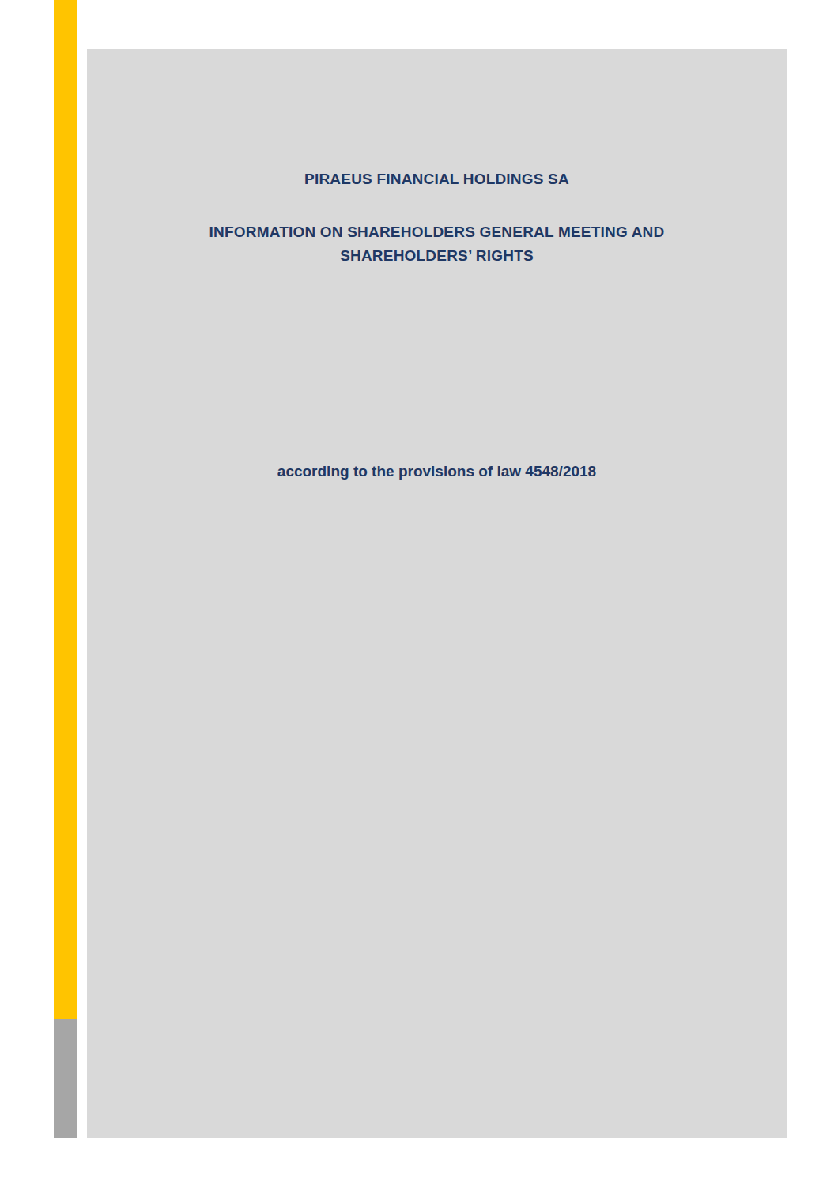PIRAEUS FINANCIAL HOLDINGS SA INFORMATION ON SHAREHOLDERS GENERAL MEETING AND
SHAREHOLDERS’ RIGHTS
according to the provisions of law 4548/2018